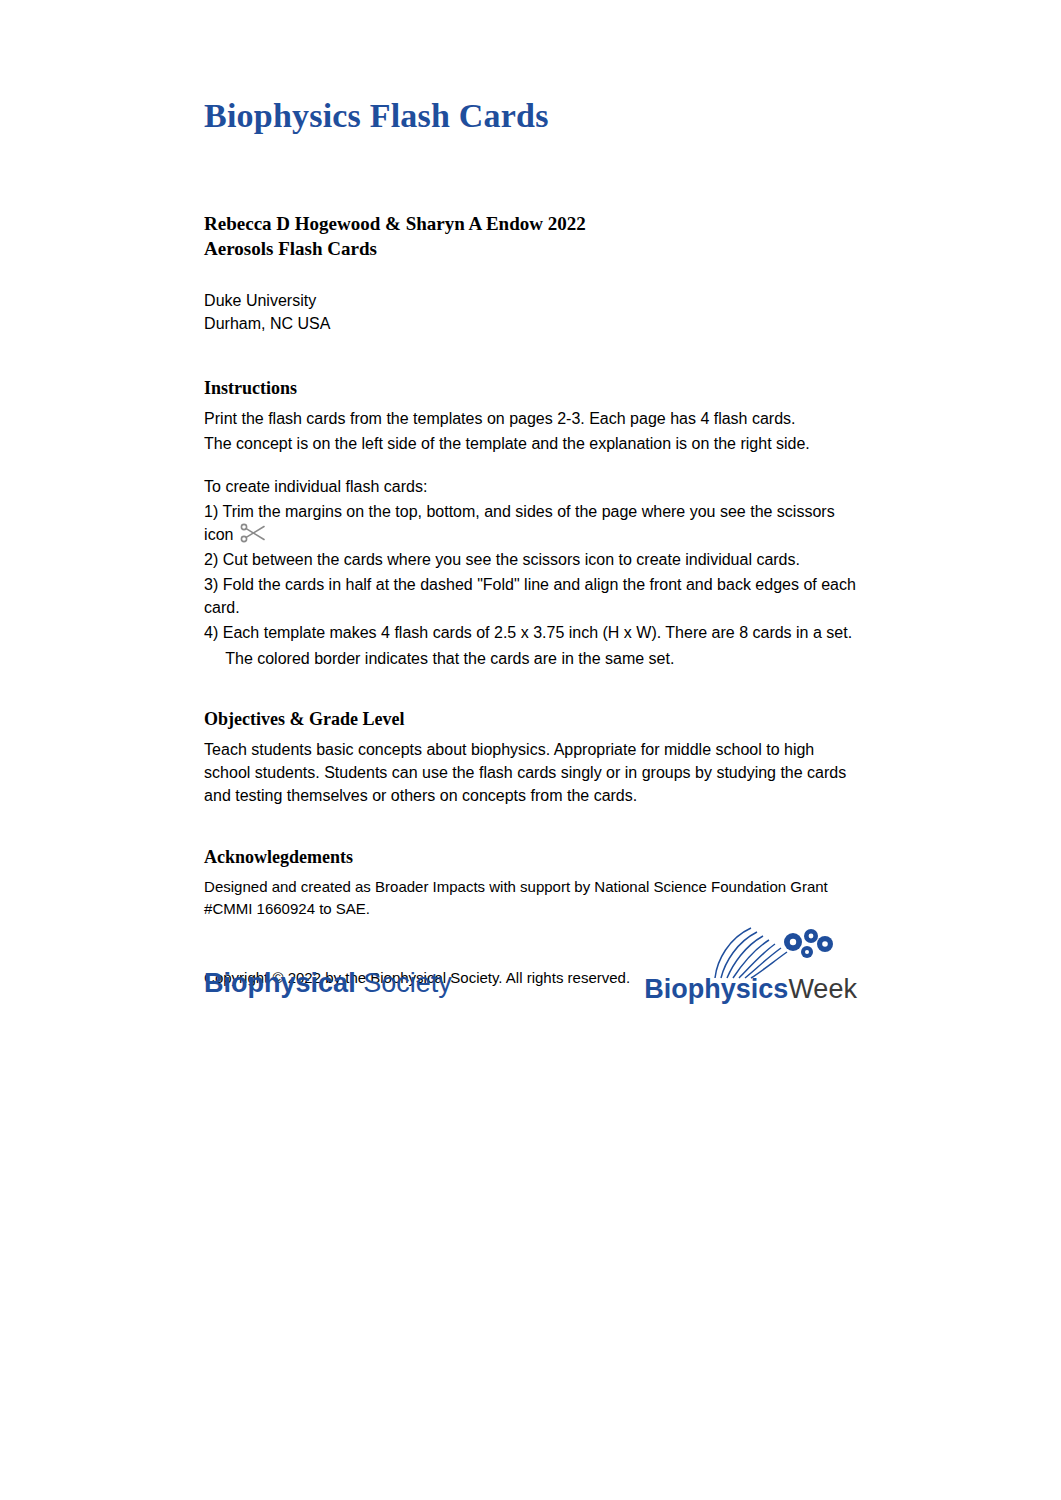Biophysics Flash Cards
Rebecca D Hogewood & Sharyn A Endow 2022
Aerosols Flash Cards
Duke University
Durham, NC USA
Instructions
Print the flash cards from the templates on pages 2-3. Each page has 4 flash cards.
The concept is on the left side of the template and the explanation is on the right side.
To create individual flash cards:
1) Trim the margins on the top, bottom, and sides of the page where you see the scissors icon
2) Cut between the cards where you see the scissors icon to create individual cards.
3) Fold the cards in half at the dashed "Fold" line and align the front and back edges of each card.
4) Each template makes 4 flash cards of 2.5 x 3.75 inch (H x W). There are 8 cards in a set.
The colored border indicates that the cards are in the same set.
Objectives & Grade Level
Teach students basic concepts about biophysics. Appropriate for middle school to high school students. Students can use the flash cards singly or in groups by studying the cards and testing themselves or others on concepts from the cards.
Acknowlegdements
Designed and created as Broader Impacts with support by National Science Foundation Grant #CMMI 1660924 to SAE.
Copyright © 2022 by the Biophysical Society. All rights reserved.
Biophysical Society
Biophysics Week